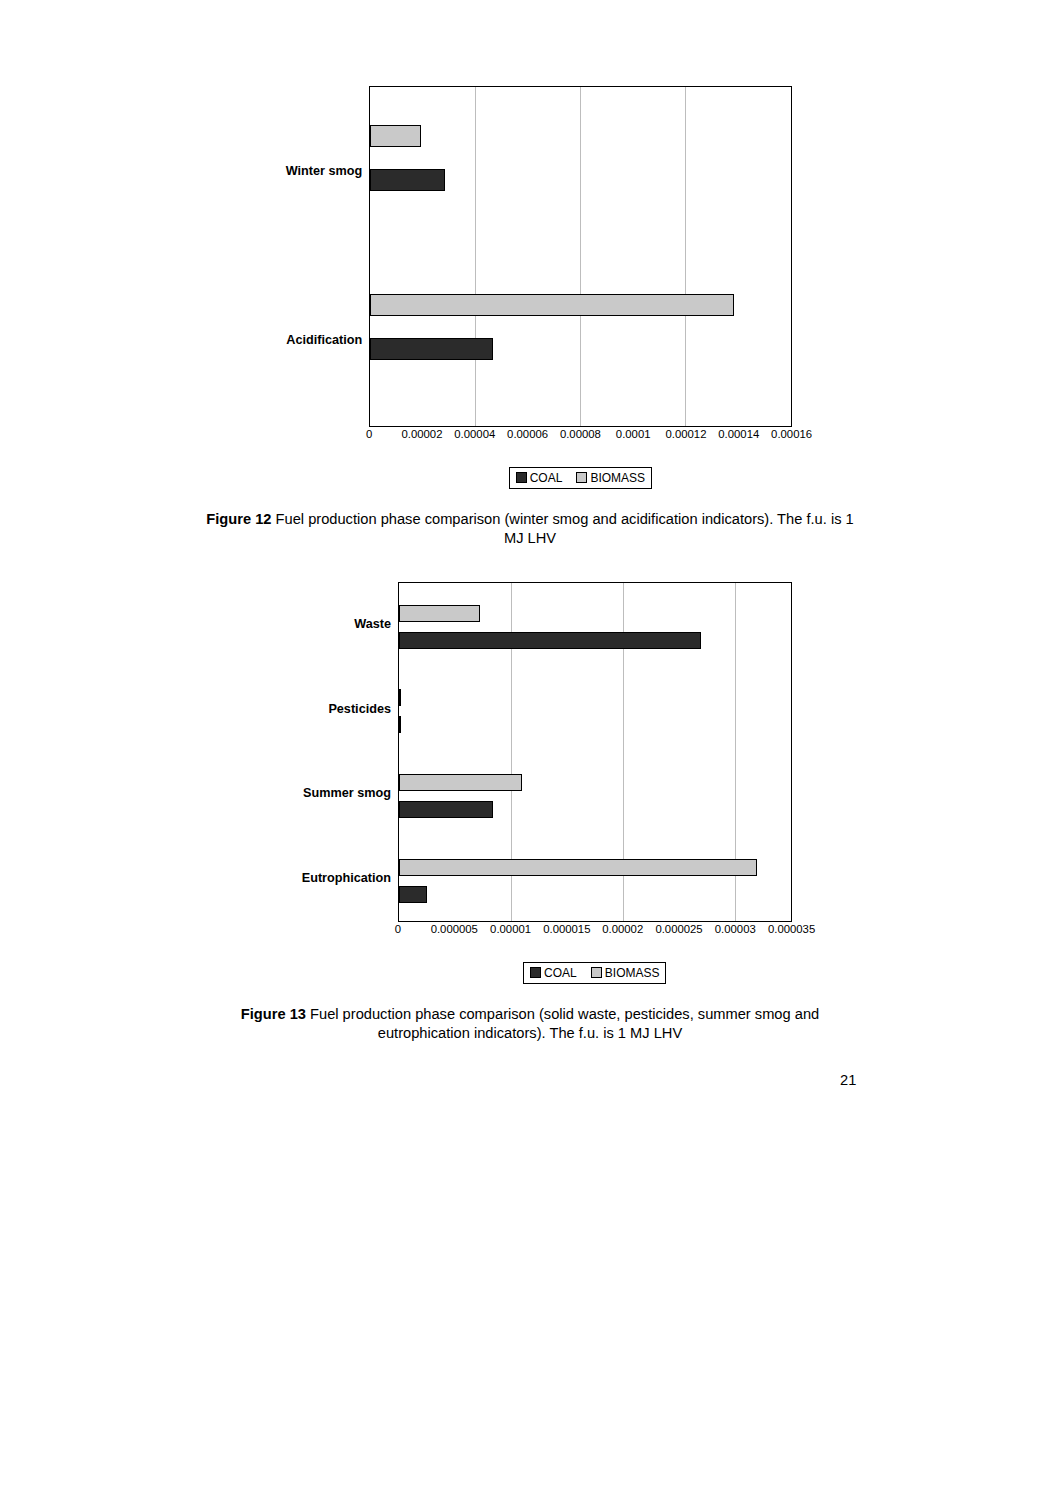Winter smog
Acidification
0 0.00002 0.00004 0.00006 0.00008 0.0001 0.00012 0.00014 0.00016
COAL BIOMASS
Figure 12 Fuel production phase comparison (winter smog and acidification indicators). The f.u. is 1 MJ LHV
Waste
Pesticides
Summer smog
Eutrophication
0 0.000005 0.00001 0.000015 0.00002 0.000025 0.00003 0.000035
COAL BIOMASS
Figure 13 Fuel production phase comparison (solid waste, pesticides, summer smog and eutrophication indicators). The f.u. is 1 MJ LHV
21